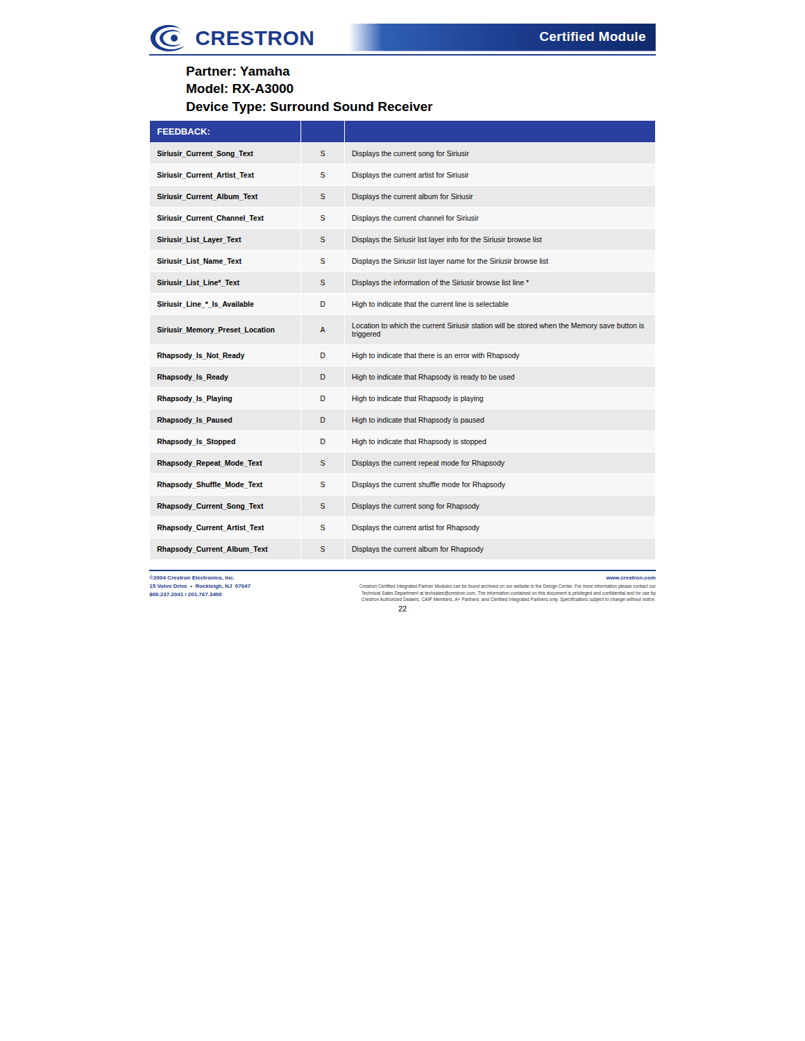CRESTRON
Certified Module
Partner: Yamaha
Model: RX-A3000
Device Type: Surround Sound Receiver
| FEEDBACK: | | |
| --- | --- | --- |
| Siriusir_Current_Song_Text | S | Displays the current song for Siriusir |
| Siriusir_Current_Artist_Text | S | Displays the current artist for Siriusir |
| Siriusir_Current_Album_Text | S | Displays the current album for Siriusir |
| Siriusir_Current_Channel_Text | S | Displays the current channel for Siriusir |
| Siriusir_List_Layer_Text | S | Displays the Siriusir list layer info for the Siriusir browse list |
| Siriusir_List_Name_Text | S | Displays the Siriusir list layer name for the Siriusir browse list |
| Siriusir_List_Line*_Text | S | Displays the information of the Siriusir browse list line * |
| Siriusir_Line_*_Is_Available | D | High to indicate that the current line is selectable |
| Siriusir_Memory_Preset_Location | A | Location to which the current Siriusir station will be stored when the Memory save button is triggered |
| Rhapsody_Is_Not_Ready | D | High to indicate that there is an error with Rhapsody |
| Rhapsody_Is_Ready | D | High to indicate that Rhapsody is ready to be used |
| Rhapsody_Is_Playing | D | High to indicate that Rhapsody is playing |
| Rhapsody_Is_Paused | D | High to indicate that Rhapsody is paused |
| Rhapsody_Is_Stopped | D | High to indicate that Rhapsody is stopped |
| Rhapsody_Repeat_Mode_Text | S | Displays the current repeat mode for Rhapsody |
| Rhapsody_Shuffle_Mode_Text | S | Displays the current shuffle mode for Rhapsody |
| Rhapsody_Current_Song_Text | S | Displays the current song for Rhapsody |
| Rhapsody_Current_Artist_Text | S | Displays the current artist for Rhapsody |
| Rhapsody_Current_Album_Text | S | Displays the current album for Rhapsody |
©2004 Crestron Electronics, Inc.
15 Volvo Drive • Rockleigh, NJ 07647
800.237.2041 / 201.767.3400
www.crestron.com Crestron Certified Integrated Partner Modules can be found archived on our website in the Design Center. For more information please contact our
Technical Sales Department at techsales@crestron.com. The information contained on this document is privileged and confidential and for use by
Crestron Authorized Dealers, CAIP Members, A+ Partners and Certified Integrated Partners only. Specifications subject to change without notice.
22